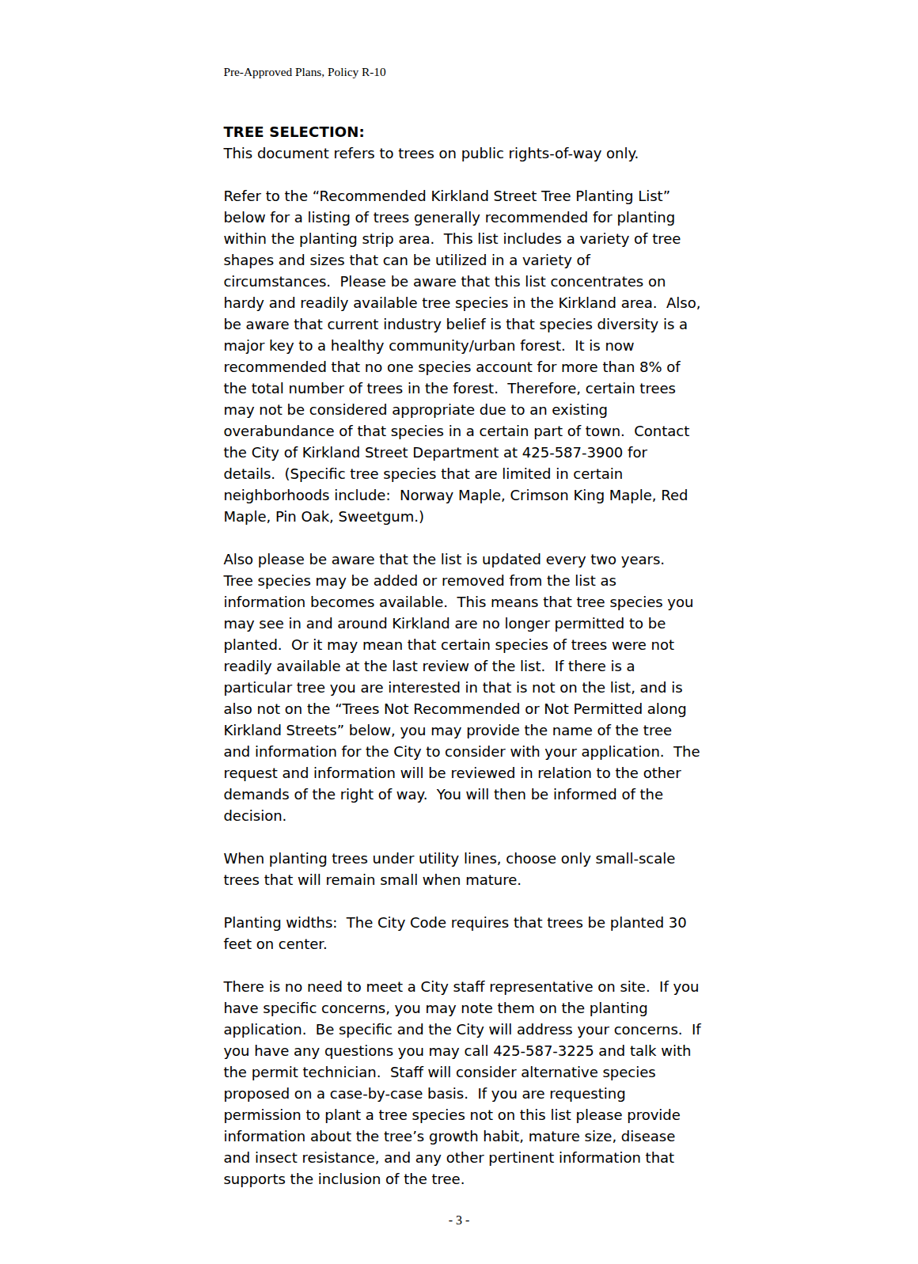Pre-Approved Plans, Policy R-10
TREE SELECTION:
This document refers to trees on public rights-of-way only.
Refer to the “Recommended Kirkland Street Tree Planting List” below for a listing of trees generally recommended for planting within the planting strip area. This list includes a variety of tree shapes and sizes that can be utilized in a variety of circumstances. Please be aware that this list concentrates on hardy and readily available tree species in the Kirkland area. Also, be aware that current industry belief is that species diversity is a major key to a healthy community/urban forest. It is now recommended that no one species account for more than 8% of the total number of trees in the forest. Therefore, certain trees may not be considered appropriate due to an existing overabundance of that species in a certain part of town. Contact the City of Kirkland Street Department at 425-587-3900 for details. (Specific tree species that are limited in certain neighborhoods include: Norway Maple, Crimson King Maple, Red Maple, Pin Oak, Sweetgum.)
Also please be aware that the list is updated every two years. Tree species may be added or removed from the list as information becomes available. This means that tree species you may see in and around Kirkland are no longer permitted to be planted. Or it may mean that certain species of trees were not readily available at the last review of the list. If there is a particular tree you are interested in that is not on the list, and is also not on the “Trees Not Recommended or Not Permitted along Kirkland Streets” below, you may provide the name of the tree and information for the City to consider with your application. The request and information will be reviewed in relation to the other demands of the right of way. You will then be informed of the decision.
When planting trees under utility lines, choose only small-scale trees that will remain small when mature.
Planting widths: The City Code requires that trees be planted 30 feet on center.
There is no need to meet a City staff representative on site. If you have specific concerns, you may note them on the planting application. Be specific and the City will address your concerns. If you have any questions you may call 425-587-3225 and talk with the permit technician. Staff will consider alternative species proposed on a case-by-case basis. If you are requesting permission to plant a tree species not on this list please provide information about the tree’s growth habit, mature size, disease and insect resistance, and any other pertinent information that supports the inclusion of the tree.
- 3 -